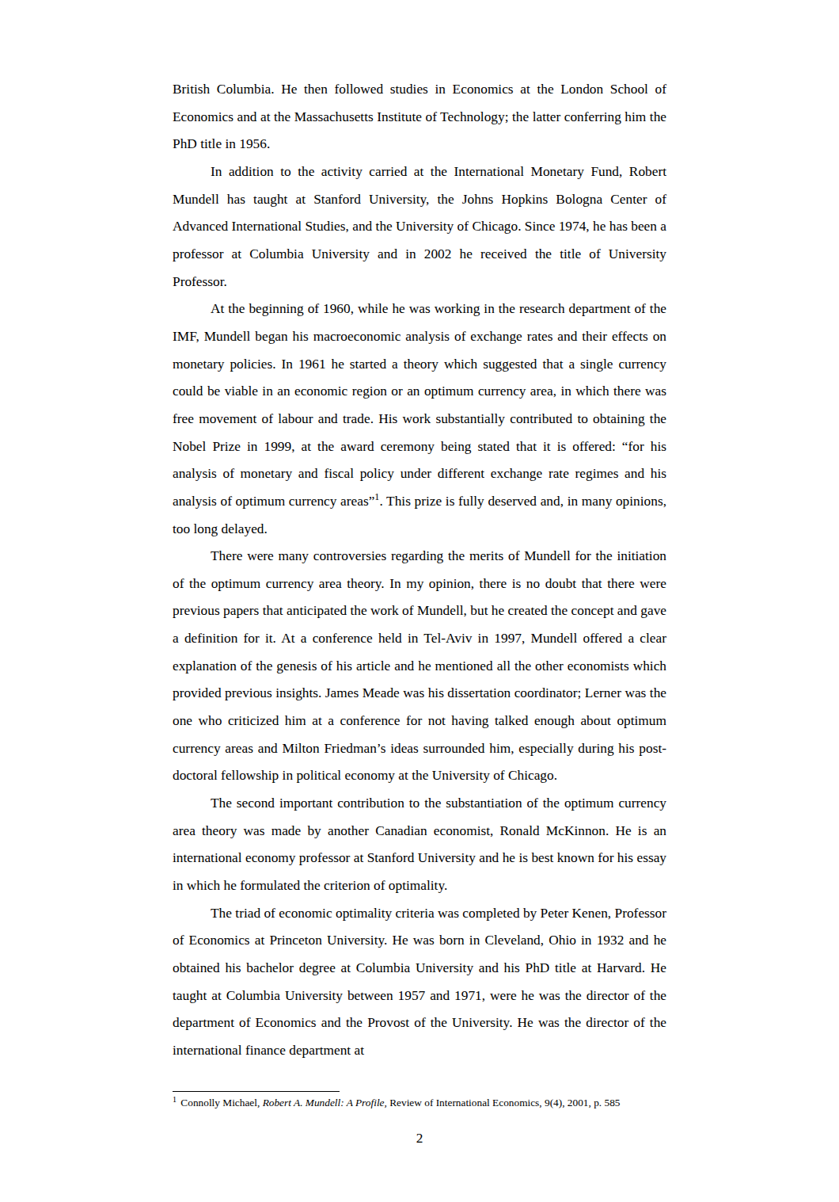British Columbia. He then followed studies in Economics at the London School of Economics and at the Massachusetts Institute of Technology; the latter conferring him the PhD title in 1956.
In addition to the activity carried at the International Monetary Fund, Robert Mundell has taught at Stanford University, the Johns Hopkins Bologna Center of Advanced International Studies, and the University of Chicago. Since 1974, he has been a professor at Columbia University and in 2002 he received the title of University Professor.
At the beginning of 1960, while he was working in the research department of the IMF, Mundell began his macroeconomic analysis of exchange rates and their effects on monetary policies. In 1961 he started a theory which suggested that a single currency could be viable in an economic region or an optimum currency area, in which there was free movement of labour and trade. His work substantially contributed to obtaining the Nobel Prize in 1999, at the award ceremony being stated that it is offered: “for his analysis of monetary and fiscal policy under different exchange rate regimes and his analysis of optimum currency areas”1. This prize is fully deserved and, in many opinions, too long delayed.
There were many controversies regarding the merits of Mundell for the initiation of the optimum currency area theory. In my opinion, there is no doubt that there were previous papers that anticipated the work of Mundell, but he created the concept and gave a definition for it. At a conference held in Tel-Aviv in 1997, Mundell offered a clear explanation of the genesis of his article and he mentioned all the other economists which provided previous insights. James Meade was his dissertation coordinator; Lerner was the one who criticized him at a conference for not having talked enough about optimum currency areas and Milton Friedman’s ideas surrounded him, especially during his post-doctoral fellowship in political economy at the University of Chicago.
The second important contribution to the substantiation of the optimum currency area theory was made by another Canadian economist, Ronald McKinnon. He is an international economy professor at Stanford University and he is best known for his essay in which he formulated the criterion of optimality.
The triad of economic optimality criteria was completed by Peter Kenen, Professor of Economics at Princeton University. He was born in Cleveland, Ohio in 1932 and he obtained his bachelor degree at Columbia University and his PhD title at Harvard. He taught at Columbia University between 1957 and 1971, were he was the director of the department of Economics and the Provost of the University. He was the director of the international finance department at
1 Connolly Michael, Robert A. Mundell: A Profile, Review of International Economics, 9(4), 2001, p. 585
2